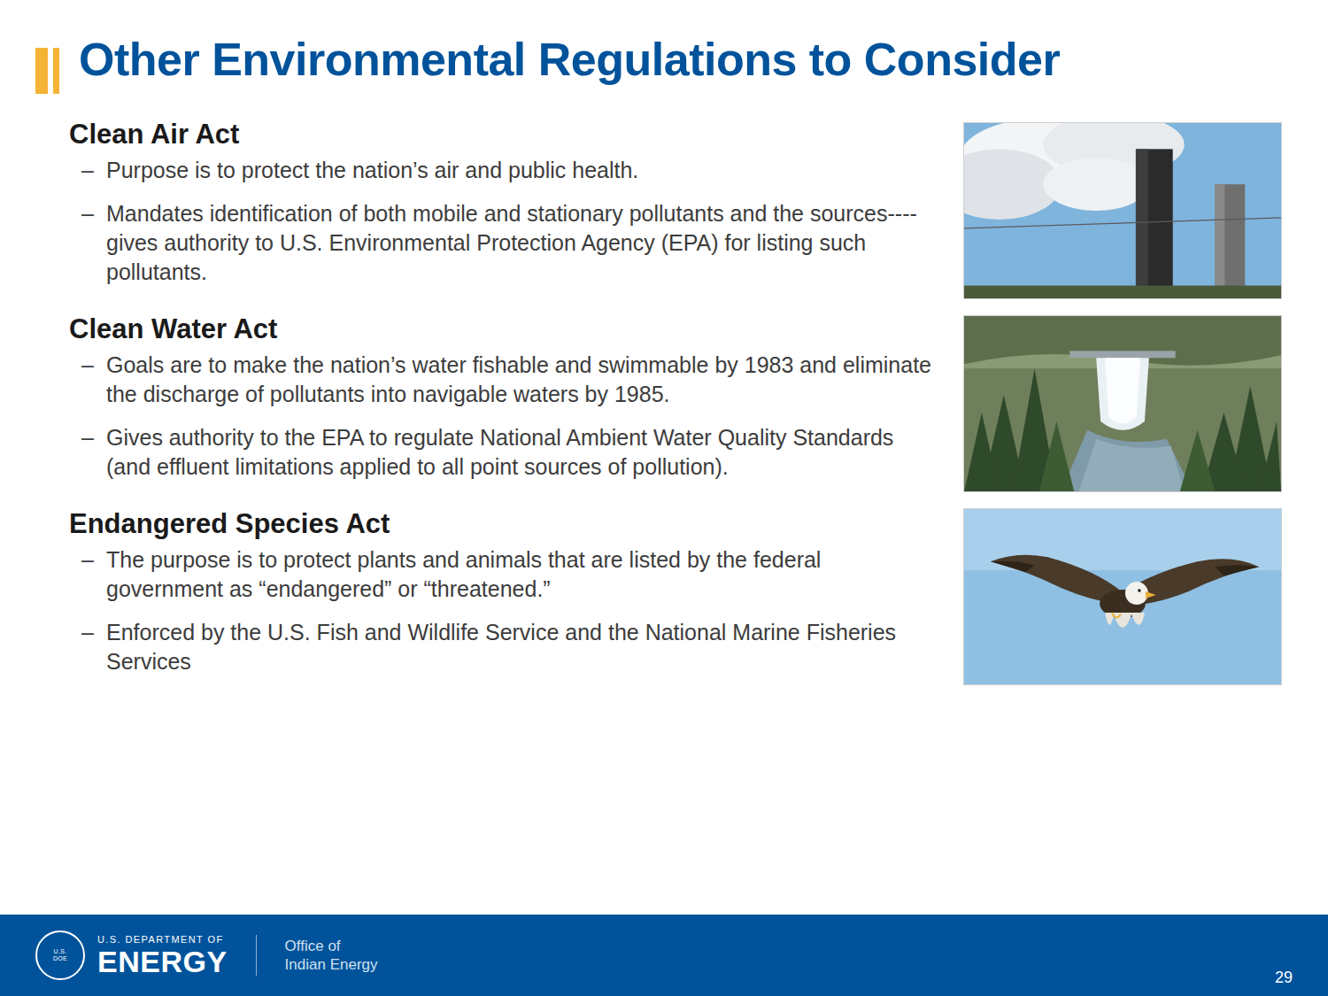Other Environmental Regulations to Consider
Clean Air Act
Purpose is to protect the nation’s air and public health.
Mandates identification of both mobile and stationary pollutants and the sources----gives authority to U.S. Environmental Protection Agency (EPA) for listing such pollutants.
Clean Water Act
Goals are to make the nation’s water fishable and swimmable by 1983 and eliminate the discharge of pollutants into navigable waters by 1985.
Gives authority to the EPA to regulate National Ambient Water Quality Standards (and effluent limitations applied to all point sources of pollution).
Endangered Species Act
The purpose is to protect plants and animals that are listed by the federal government as “endangered” or “threatened.”
Enforced by the U.S. Fish and Wildlife Service and the National Marine Fisheries Services
U.S.
DOE
U.S. DEPARTMENT OF ENERGY
Office of
Indian Energy
29